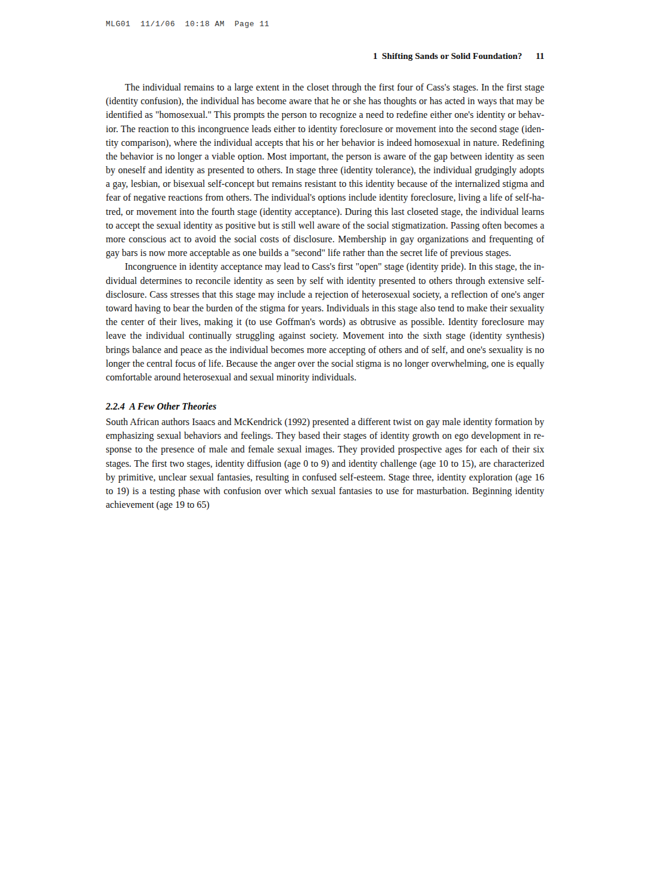MLG01 11/1/06 10:18 AM Page 11
1 Shifting Sands or Solid Foundation?11
The individual remains to a large extent in the closet through the first four of Cass's stages. In the first stage (identity confusion), the individual has become aware that he or she has thoughts or has acted in ways that may be identified as "homosexual." This prompts the person to recognize a need to redefine either one's identity or behavior. The reaction to this incongruence leads either to identity foreclosure or movement into the second stage (identity comparison), where the individual accepts that his or her behavior is indeed homosexual in nature. Redefining the behavior is no longer a viable option. Most important, the person is aware of the gap between identity as seen by oneself and identity as presented to others. In stage three (identity tolerance), the individual grudgingly adopts a gay, lesbian, or bisexual self-concept but remains resistant to this identity because of the internalized stigma and fear of negative reactions from others. The individual's options include identity foreclosure, living a life of self-hatred, or movement into the fourth stage (identity acceptance). During this last closeted stage, the individual learns to accept the sexual identity as positive but is still well aware of the social stigmatization. Passing often becomes a more conscious act to avoid the social costs of disclosure. Membership in gay organizations and frequenting of gay bars is now more acceptable as one builds a "second" life rather than the secret life of previous stages.
Incongruence in identity acceptance may lead to Cass's first "open" stage (identity pride). In this stage, the individual determines to reconcile identity as seen by self with identity presented to others through extensive self-disclosure. Cass stresses that this stage may include a rejection of heterosexual society, a reflection of one's anger toward having to bear the burden of the stigma for years. Individuals in this stage also tend to make their sexuality the center of their lives, making it (to use Goffman's words) as obtrusive as possible. Identity foreclosure may leave the individual continually struggling against society. Movement into the sixth stage (identity synthesis) brings balance and peace as the individual becomes more accepting of others and of self, and one's sexuality is no longer the central focus of life. Because the anger over the social stigma is no longer overwhelming, one is equally comfortable around heterosexual and sexual minority individuals.
2.2.4 A Few Other Theories
South African authors Isaacs and McKendrick (1992) presented a different twist on gay male identity formation by emphasizing sexual behaviors and feelings. They based their stages of identity growth on ego development in response to the presence of male and female sexual images. They provided prospective ages for each of their six stages. The first two stages, identity diffusion (age 0 to 9) and identity challenge (age 10 to 15), are characterized by primitive, unclear sexual fantasies, resulting in confused self-esteem. Stage three, identity exploration (age 16 to 19) is a testing phase with confusion over which sexual fantasies to use for masturbation. Beginning identity achievement (age 19 to 65)